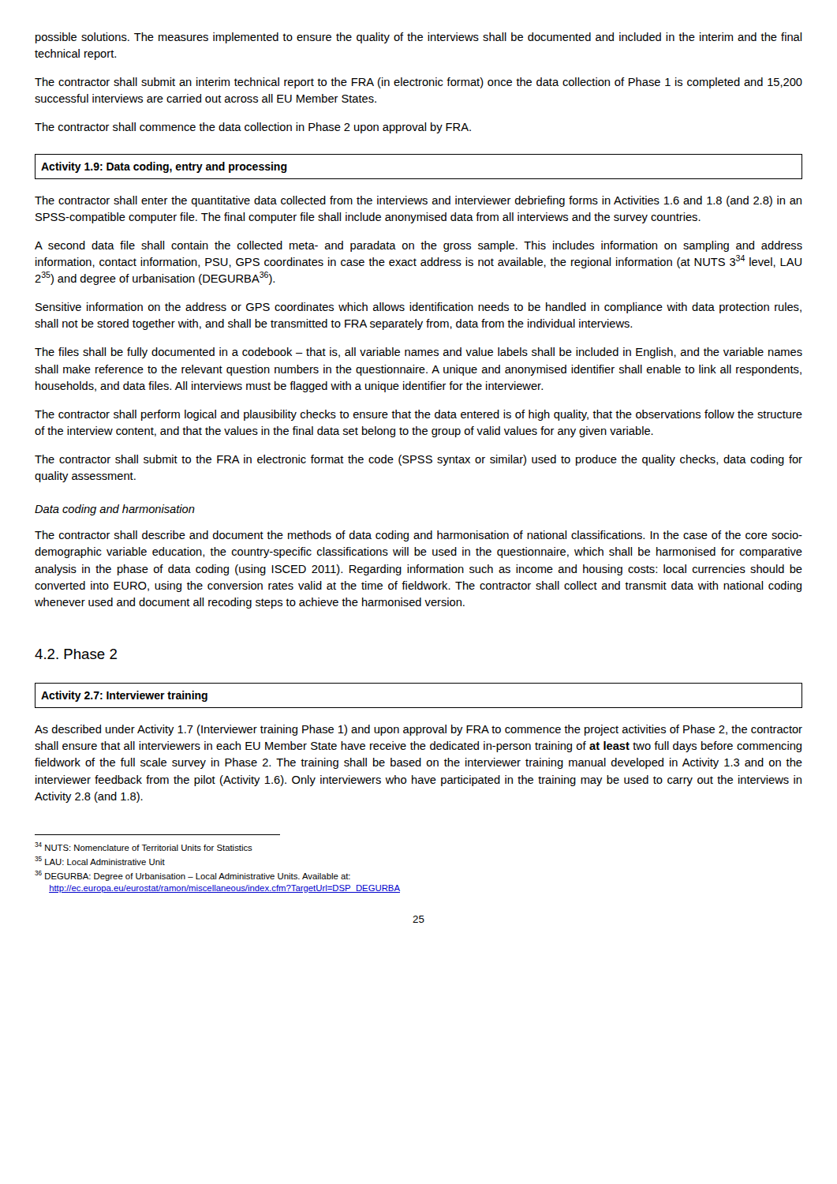possible solutions. The measures implemented to ensure the quality of the interviews shall be documented and included in the interim and the final technical report.
The contractor shall submit an interim technical report to the FRA (in electronic format) once the data collection of Phase 1 is completed and 15,200 successful interviews are carried out across all EU Member States.
The contractor shall commence the data collection in Phase 2 upon approval by FRA.
Activity 1.9: Data coding, entry and processing
The contractor shall enter the quantitative data collected from the interviews and interviewer debriefing forms in Activities 1.6 and 1.8 (and 2.8) in an SPSS-compatible computer file. The final computer file shall include anonymised data from all interviews and the survey countries.
A second data file shall contain the collected meta- and paradata on the gross sample. This includes information on sampling and address information, contact information, PSU, GPS coordinates in case the exact address is not available, the regional information (at NUTS 334 level, LAU 235) and degree of urbanisation (DEGURBA36).
Sensitive information on the address or GPS coordinates which allows identification needs to be handled in compliance with data protection rules, shall not be stored together with, and shall be transmitted to FRA separately from, data from the individual interviews.
The files shall be fully documented in a codebook – that is, all variable names and value labels shall be included in English, and the variable names shall make reference to the relevant question numbers in the questionnaire. A unique and anonymised identifier shall enable to link all respondents, households, and data files. All interviews must be flagged with a unique identifier for the interviewer.
The contractor shall perform logical and plausibility checks to ensure that the data entered is of high quality, that the observations follow the structure of the interview content, and that the values in the final data set belong to the group of valid values for any given variable.
The contractor shall submit to the FRA in electronic format the code (SPSS syntax or similar) used to produce the quality checks, data coding for quality assessment.
Data coding and harmonisation
The contractor shall describe and document the methods of data coding and harmonisation of national classifications. In the case of the core socio-demographic variable education, the country-specific classifications will be used in the questionnaire, which shall be harmonised for comparative analysis in the phase of data coding (using ISCED 2011). Regarding information such as income and housing costs: local currencies should be converted into EURO, using the conversion rates valid at the time of fieldwork. The contractor shall collect and transmit data with national coding whenever used and document all recoding steps to achieve the harmonised version.
4.2. Phase 2
Activity 2.7: Interviewer training
As described under Activity 1.7 (Interviewer training Phase 1) and upon approval by FRA to commence the project activities of Phase 2, the contractor shall ensure that all interviewers in each EU Member State have receive the dedicated in-person training of at least two full days before commencing fieldwork of the full scale survey in Phase 2. The training shall be based on the interviewer training manual developed in Activity 1.3 and on the interviewer feedback from the pilot (Activity 1.6). Only interviewers who have participated in the training may be used to carry out the interviews in Activity 2.8 (and 1.8).
34 NUTS: Nomenclature of Territorial Units for Statistics
35 LAU: Local Administrative Unit
36 DEGURBA: Degree of Urbanisation – Local Administrative Units. Available at:
http://ec.europa.eu/eurostat/ramon/miscellaneous/index.cfm?TargetUrl=DSP_DEGURBA
25